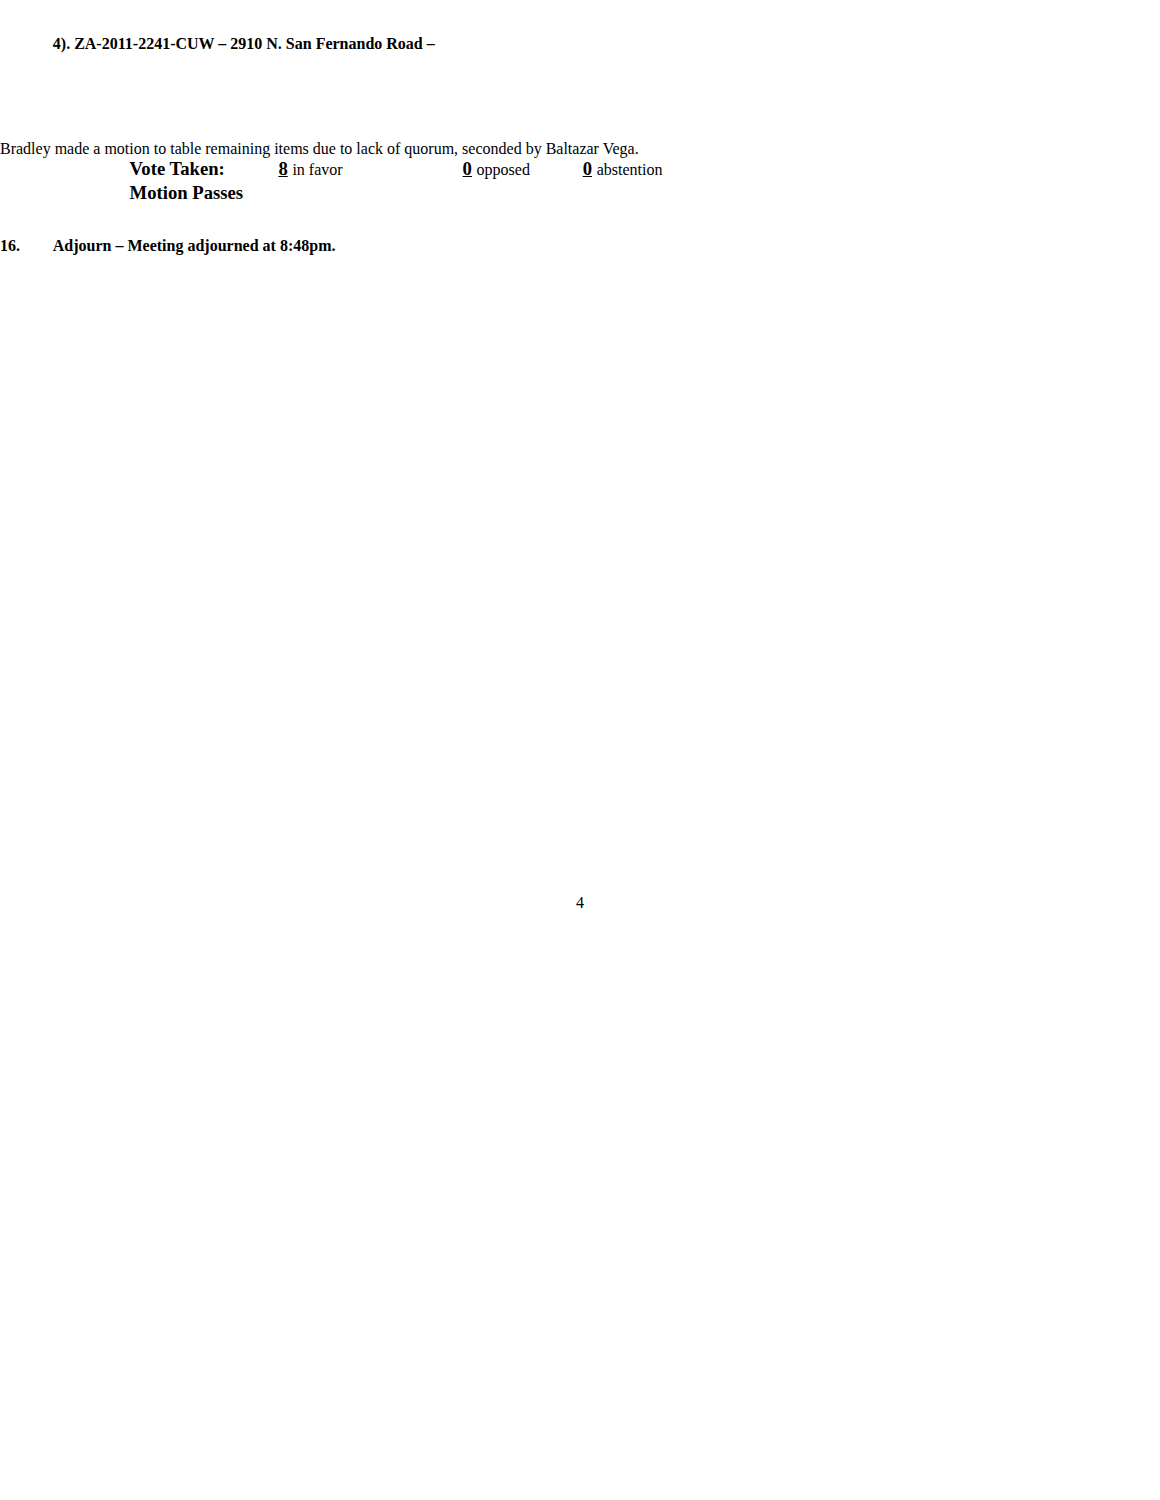4). ZA-2011-2241-CUW – 2910 N. San Fernando Road –
Bradley made a motion to table remaining items due to lack of quorum, seconded by Baltazar Vega.
Vote Taken: 8 in favor 0 opposed 0 abstention Motion Passes
16. Adjourn – Meeting adjourned at 8:48pm.
4